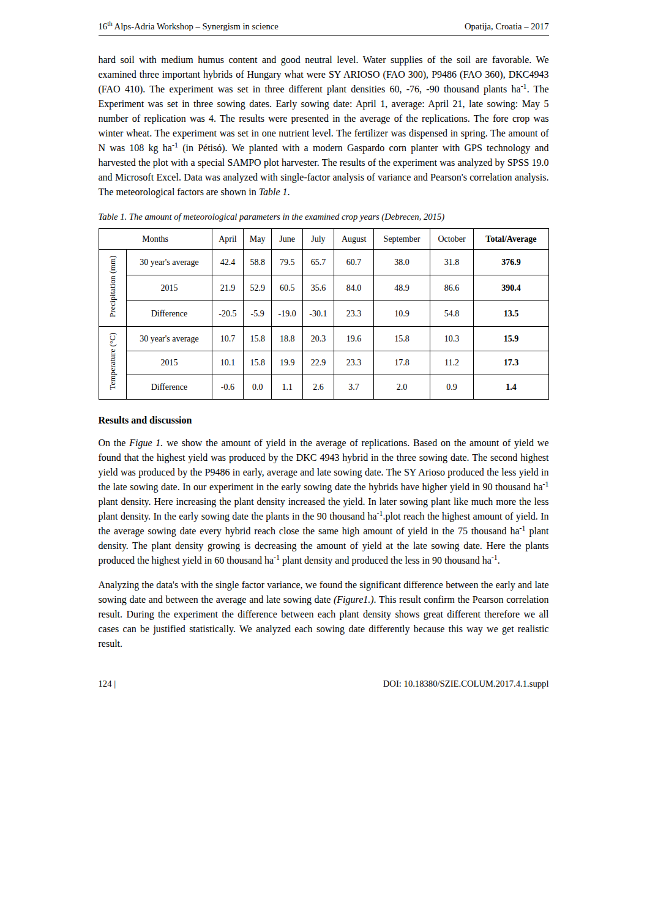16th Alps-Adria Workshop – Synergism in science Opatija, Croatia – 2017
hard soil with medium humus content and good neutral level. Water supplies of the soil are favorable. We examined three important hybrids of Hungary what were SY ARIOSO (FAO 300), P9486 (FAO 360), DKC4943 (FAO 410). The experiment was set in three different plant densities 60, -76, -90 thousand plants ha-1. The Experiment was set in three sowing dates. Early sowing date: April 1, average: April 21, late sowing: May 5 number of replication was 4. The results were presented in the average of the replications. The fore crop was winter wheat. The experiment was set in one nutrient level. The fertilizer was dispensed in spring. The amount of N was 108 kg ha-1 (in Pétisó). We planted with a modern Gaspardo corn planter with GPS technology and harvested the plot with a special SAMPO plot harvester. The results of the experiment was analyzed by SPSS 19.0 and Microsoft Excel. Data was analyzed with single-factor analysis of variance and Pearson's correlation analysis. The meteorological factors are shown in Table 1.
Table 1. The amount of meteorological parameters in the examined crop years (Debrecen, 2015)
| Months | April | May | June | July | August | September | October | Total/Average |
| --- | --- | --- | --- | --- | --- | --- | --- | --- |
| Precipitation (mm) | 30 year's average | 42.4 | 58.8 | 79.5 | 65.7 | 60.7 | 38.0 | 31.8 | 376.9 |
| 2015 | 21.9 | 52.9 | 60.5 | 35.6 | 84.0 | 48.9 | 86.6 | 390.4 |
| Difference | -20.5 | -5.9 | -19.0 | -30.1 | 23.3 | 10.9 | 54.8 | 13.5 |
| Temperature (°C) | 30 year's average | 10.7 | 15.8 | 18.8 | 20.3 | 19.6 | 15.8 | 10.3 | 15.9 |
| 2015 | 10.1 | 15.8 | 19.9 | 22.9 | 23.3 | 17.8 | 11.2 | 17.3 |
| Difference | -0.6 | 0.0 | 1.1 | 2.6 | 3.7 | 2.0 | 0.9 | 1.4 |
Results and discussion
On the Figue 1. we show the amount of yield in the average of replications. Based on the amount of yield we found that the highest yield was produced by the DKC 4943 hybrid in the three sowing date. The second highest yield was produced by the P9486 in early, average and late sowing date. The SY Arioso produced the less yield in the late sowing date. In our experiment in the early sowing date the hybrids have higher yield in 90 thousand ha-1 plant density. Here increasing the plant density increased the yield. In later sowing plant like much more the less plant density. In the early sowing date the plants in the 90 thousand ha-1.plot reach the highest amount of yield. In the average sowing date every hybrid reach close the same high amount of yield in the 75 thousand ha-1 plant density. The plant density growing is decreasing the amount of yield at the late sowing date. Here the plants produced the highest yield in 60 thousand ha-1 plant density and produced the less in 90 thousand ha-1.
Analyzing the data's with the single factor variance, we found the significant difference between the early and late sowing date and between the average and late sowing date (Figure1.). This result confirm the Pearson correlation result. During the experiment the difference between each plant density shows great different therefore we all cases can be justified statistically. We analyzed each sowing date differently because this way we get realistic result.
124 | DOI: 10.18380/SZIE.COLUM.2017.4.1.suppl